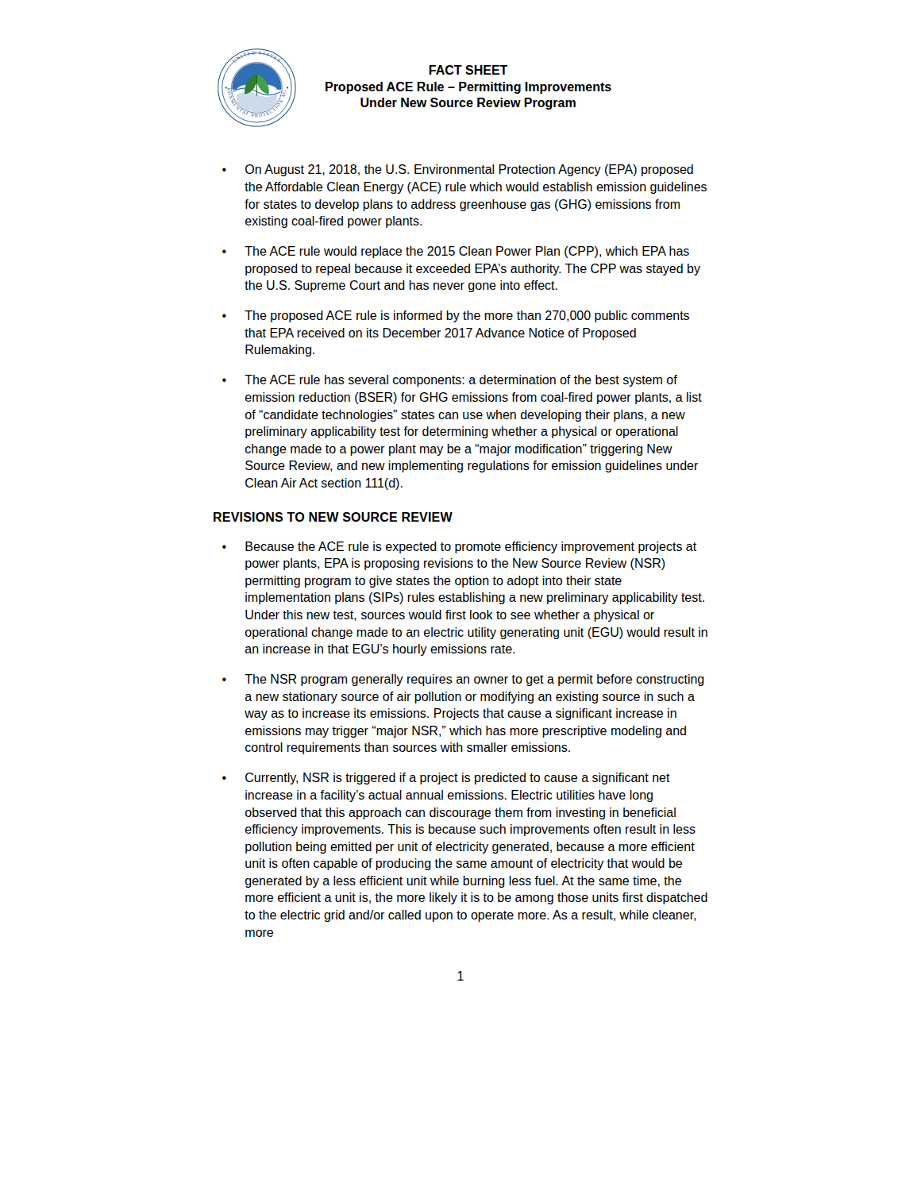UNITED STATES ENVIRONMENTAL PROTECTION AGENCY
FACT SHEET
Proposed ACE Rule – Permitting Improvements
Under New Source Review Program
On August 21, 2018, the U.S. Environmental Protection Agency (EPA) proposed the Affordable Clean Energy (ACE) rule which would establish emission guidelines for states to develop plans to address greenhouse gas (GHG) emissions from existing coal-fired power plants.
The ACE rule would replace the 2015 Clean Power Plan (CPP), which EPA has proposed to repeal because it exceeded EPA’s authority. The CPP was stayed by the U.S. Supreme Court and has never gone into effect.
The proposed ACE rule is informed by the more than 270,000 public comments that EPA received on its December 2017 Advance Notice of Proposed Rulemaking.
The ACE rule has several components: a determination of the best system of emission reduction (BSER) for GHG emissions from coal-fired power plants, a list of “candidate technologies” states can use when developing their plans, a new preliminary applicability test for determining whether a physical or operational change made to a power plant may be a “major modification” triggering New Source Review, and new implementing regulations for emission guidelines under Clean Air Act section 111(d).
REVISIONS TO NEW SOURCE REVIEW
Because the ACE rule is expected to promote efficiency improvement projects at power plants, EPA is proposing revisions to the New Source Review (NSR) permitting program to give states the option to adopt into their state implementation plans (SIPs) rules establishing a new preliminary applicability test. Under this new test, sources would first look to see whether a physical or operational change made to an electric utility generating unit (EGU) would result in an increase in that EGU’s hourly emissions rate.
The NSR program generally requires an owner to get a permit before constructing a new stationary source of air pollution or modifying an existing source in such a way as to increase its emissions. Projects that cause a significant increase in emissions may trigger “major NSR,” which has more prescriptive modeling and control requirements than sources with smaller emissions.
Currently, NSR is triggered if a project is predicted to cause a significant net increase in a facility’s actual annual emissions. Electric utilities have long observed that this approach can discourage them from investing in beneficial efficiency improvements. This is because such improvements often result in less pollution being emitted per unit of electricity generated, because a more efficient unit is often capable of producing the same amount of electricity that would be generated by a less efficient unit while burning less fuel. At the same time, the more efficient a unit is, the more likely it is to be among those units first dispatched to the electric grid and/or called upon to operate more. As a result, while cleaner, more
1